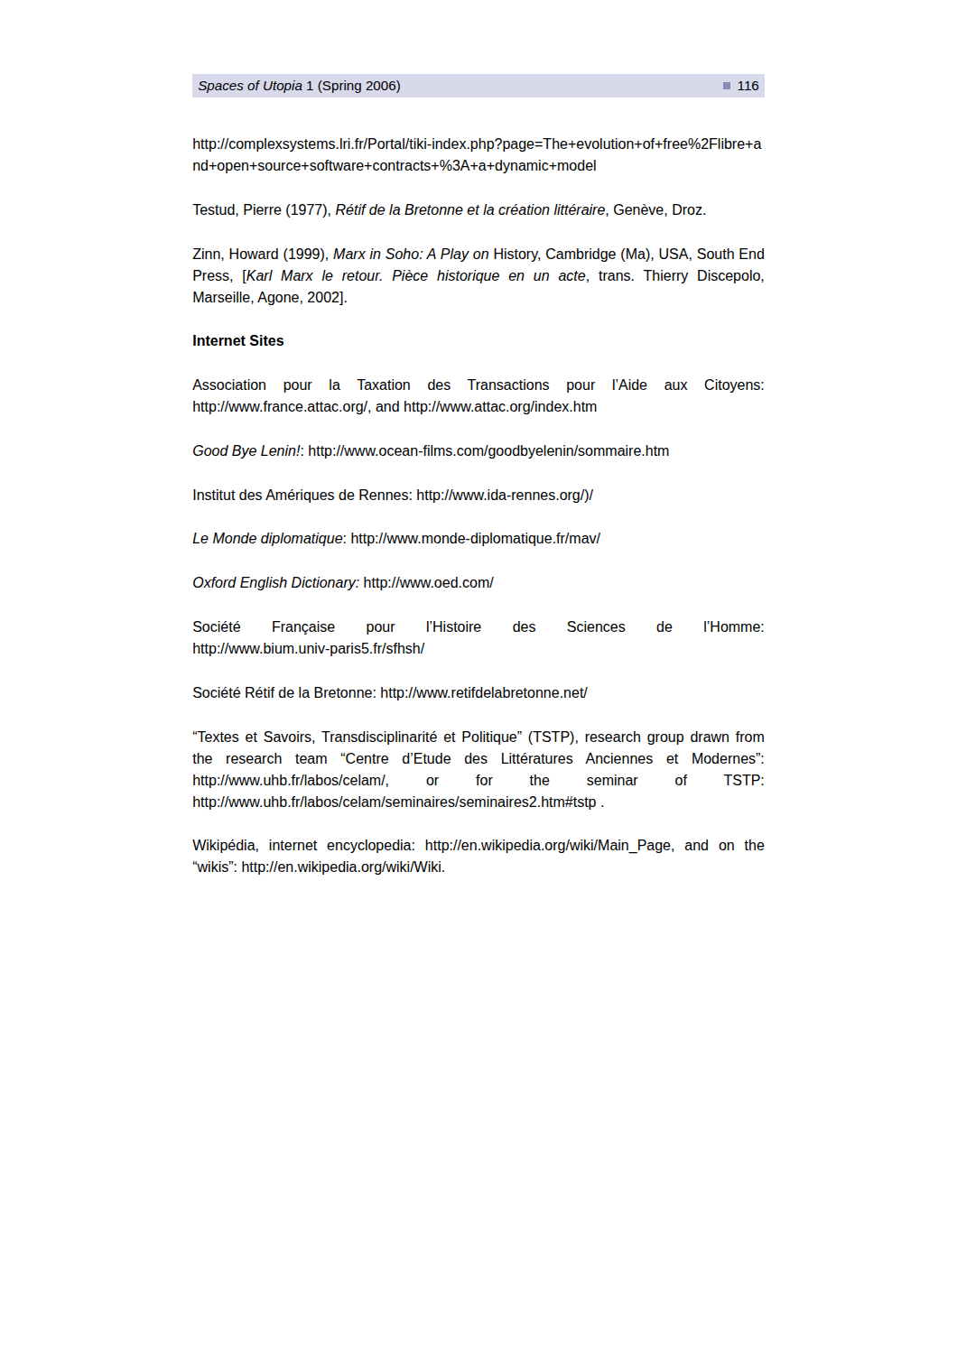Spaces of Utopia 1 (Spring 2006) 116
http://complexsystems.lri.fr/Portal/tiki-index.php?page=The+evolution+of+free%2Flibre+and+open+source+software+contracts+%3A+a+dynamic+model
Testud, Pierre (1977), Rétif de la Bretonne et la création littéraire, Genève, Droz.
Zinn, Howard (1999), Marx in Soho: A Play on History, Cambridge (Ma), USA, South End Press, [Karl Marx le retour. Pièce historique en un acte, trans. Thierry Discepolo, Marseille, Agone, 2002].
Internet Sites
Association pour la Taxation des Transactions pour l’Aide aux Citoyens: http://www.france.attac.org/, and http://www.attac.org/index.htm
Good Bye Lenin!: http://www.ocean-films.com/goodbyelenin/sommaire.htm
Institut des Amériques de Rennes: http://www.ida-rennes.org/)/
Le Monde diplomatique: http://www.monde-diplomatique.fr/mav/
Oxford English Dictionary: http://www.oed.com/
Société Française pour l’Histoire des Sciences de l’Homme: http://www.bium.univ-paris5.fr/sfhsh/
Société Rétif de la Bretonne: http://www.retifdelabretonne.net/
“Textes et Savoirs, Transdisciplinarité et Politique” (TSTP), research group drawn from the research team “Centre d’Etude des Littératures Anciennes et Modernes”: http://www.uhb.fr/labos/celam/, or for the seminar of TSTP: http://www.uhb.fr/labos/celam/seminaires/seminaires2.htm#tstp .
Wikipédia, internet encyclopedia: http://en.wikipedia.org/wiki/Main_Page, and on the “wikis”: http://en.wikipedia.org/wiki/Wiki.